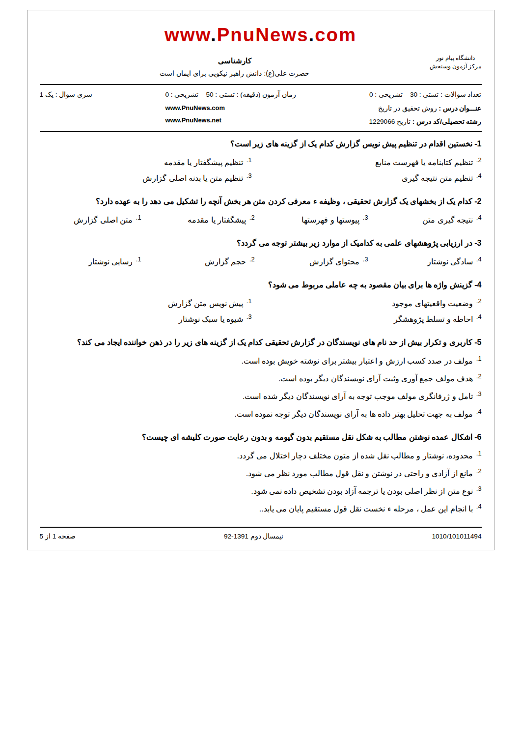www. PnuNews. com
دانشگاه پیام نور
مرکز آزمون وسنجش
کارشناسی
حضرت علی(ع): دانش راهبر نیکویی برای ایمان است
تعداد سوالات : تستی : 30 تشریحی : 0
عنـــوان درس : روش تحقیق در تاریخ
رشته تحصیلی/کد درس : تاریخ 1229066
زمان آزمون (دقیقه) : تستی : 50 تشریحی : 0
www.PnuNews.com
www.PnuNews.net
سری سوال : یک 1
1- نخستین اقدام در تنظیم پیش نویس گزارش کدام یک از گزینه های زیر است؟
1. تنظیم پیشگفتار یا مقدمه
2. تنظیم کتابنامه یا فهرست منابع
3. تنظیم متن یا بدنه اصلی گزارش
4. تنظیم متن نتیجه گیری
2- کدام یک از بخشهای یک گزارش تحقیقی ، وظیفه ء معرفی کردن متن هر بخش آنچه را تشکیل می دهد را به عهده دارد؟
1. متن اصلی گزارش
2. پیشگفتار یا مقدمه
3. پیوستها و فهرستها
4. نتیجه گیری متن
3- در ارزیابی پژوهشهای علمی به کدامیک از موارد زیر بیشتر توجه می گردد؟
1. رسایی نوشتار
2. حجم گزارش
3. محتوای گزارش
4. سادگی نوشتار
4- گزینش واژه ها برای بیان مقصود به چه عاملی مربوط می شود؟
1. پیش نویس متن گزارش
2. وضعیت واقعیتهای موجود
3. شیوه یا سبک نوشتار
4. احاطه و تسلط پژوهشگر
5- کاربری و تکرار بیش از حد نام های نویسندگان در گزارش تحقیقی کدام یک از گزینه های زیر را در ذهن خواننده ایجاد می کند؟
1. مولف در صدد کسب ارزش و اعتبار بیشتر برای نوشته خویش بوده است.
2. هدف مولف جمع آوری وثبت آرای نویسندگان دیگر بوده است.
3. تامل و ژرفانگری مولف موجب توجه به آرای نویسندگان دیگر شده است.
4. مولف به جهت تحلیل بهتر داده ها به آرای نویسندگان دیگر توجه نموده است.
6- اشکال عمده نوشتن مطالب به شکل نقل مستقیم بدون گیومه و بدون رعایت صورت کلیشه ای چیست؟
1. محدوده، نوشتار و مطالب نقل شده از متون مختلف دچار اختلال می گردد.
2. مانع از آزادی و راحتی در نوشتن و نقل قول مطالب مورد نظر می شود.
3. نوع متن از نظر اصلی بودن یا ترجمه آزاد بودن تشخیص داده نمی شود.
4. با انجام این عمل ، مرحله ء نخست نقل قول مستقیم پایان می یابد..
1010/101011494
نیمسال دوم 1391-92
صفحه 1 از 5